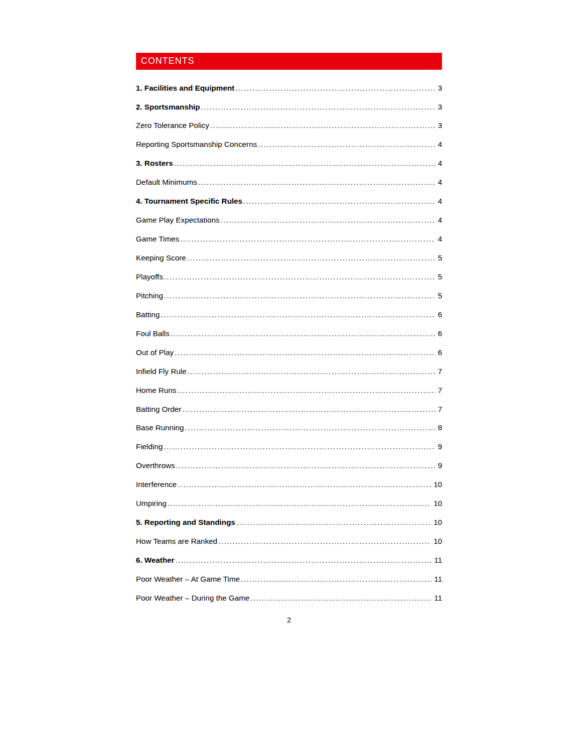CONTENTS
1. Facilities and Equipment .................................................................................................................. 3
2. Sportsmanship .............................................................................................................................. 3
Zero Tolerance Policy ................................................................................................................. 3
Reporting Sportsmanship Concerns ..................................................................................... 4
3. Rosters ......................................................................................................................................... 4
Default Minimums ..................................................................................................................... 4
4. Tournament Specific Rules ................................................................................................. 4
Game Play Expectations ............................................................................................................. 4
Game Times ................................................................................................................................. 4
Keeping Score ................................................................................................................................. 5
Playoffs ......................................................................................................................................... 5
Pitching ......................................................................................................................................... 5
Batting ........................................................................................................................................... 6
Foul Balls ....................................................................................................................................... 6
Out of Play ..................................................................................................................................... 6
Infield Fly Rule ............................................................................................................................... 7
Home Runs ..................................................................................................................................... 7
Batting Order ................................................................................................................................. 7
Base Running ................................................................................................................................. 8
Fielding ......................................................................................................................................... 9
Overthrows ................................................................................................................................... 9
Interference ................................................................................................................................. 10
Umpiring ....................................................................................................................................... 10
5. Reporting and Standings ..................................................................................................... 10
How Teams are Ranked ............................................................................................................. 10
6. Weather ..................................................................................................................................... 11
Poor Weather – At Game Time ............................................................................................. 11
Poor Weather – During the Game ....................................................................................... 11
2